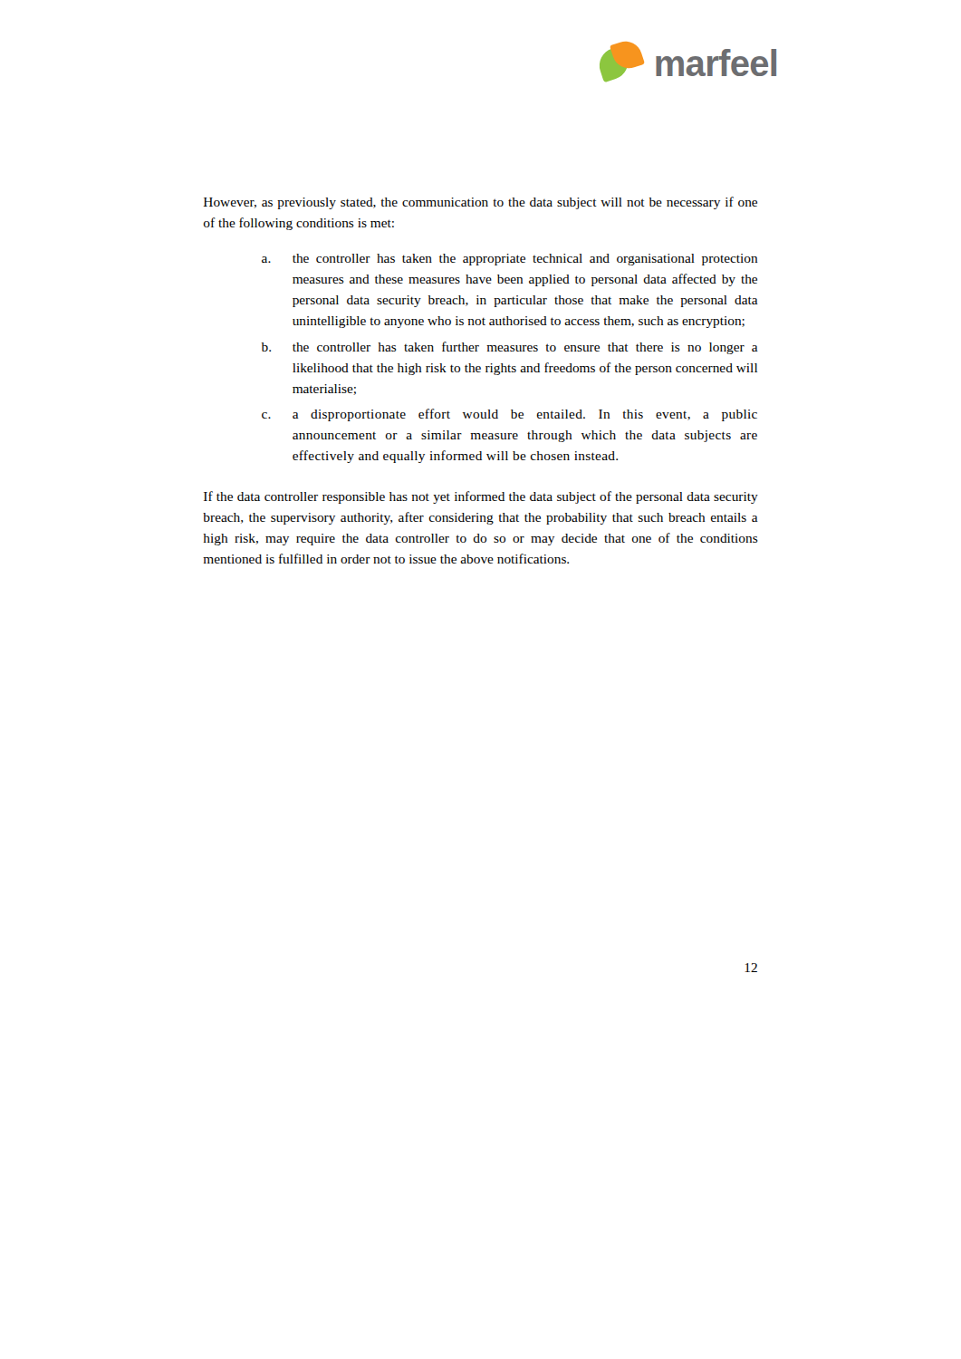marfeel
However, as previously stated, the communication to the data subject will not be necessary if one of the following conditions is met:
a. the controller has taken the appropriate technical and organisational protection measures and these measures have been applied to personal data affected by the personal data security breach, in particular those that make the personal data unintelligible to anyone who is not authorised to access them, such as encryption;
b. the controller has taken further measures to ensure that there is no longer a likelihood that the high risk to the rights and freedoms of the person concerned will materialise;
c. a disproportionate effort would be entailed. In this event, a public announcement or a similar measure through which the data subjects are effectively and equally informed will be chosen instead.
If the data controller responsible has not yet informed the data subject of the personal data security breach, the supervisory authority, after considering that the probability that such breach entails a high risk, may require the data controller to do so or may decide that one of the conditions mentioned is fulfilled in order not to issue the above notifications.
12